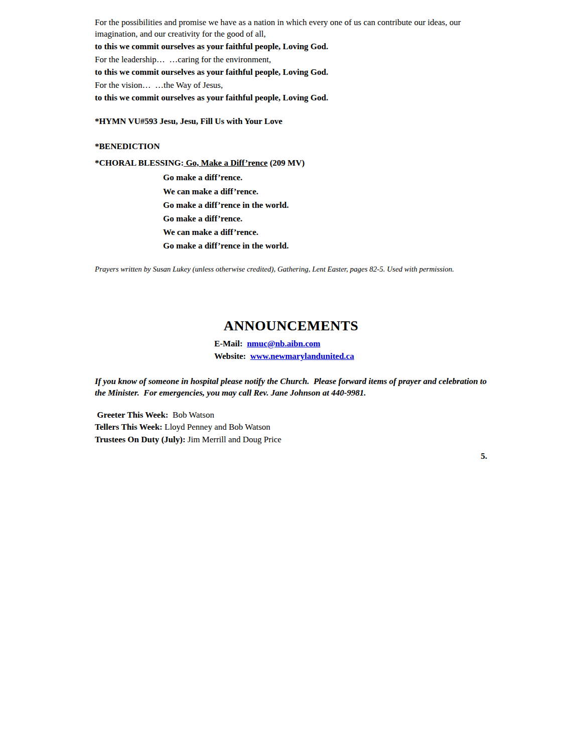For the possibilities and promise we have as a nation in which every one of us can contribute our ideas, our imagination, and our creativity for the good of all,
to this we commit ourselves as your faithful people, Loving God.
For the leadership… …caring for the environment,
to this we commit ourselves as your faithful people, Loving God.
For the vision… …the Way of Jesus,
to this we commit ourselves as your faithful people, Loving God.
*HYMN VU#593 Jesu, Jesu, Fill Us with Your Love
*BENEDICTION
*CHORAL BLESSING: Go, Make a Diff’rence (209 MV)
Go make a diff’rence.
We can make a diff’rence.
Go make a diff’rence in the world.
Go make a diff’rence.
We can make a diff’rence.
Go make a diff’rence in the world.
Prayers written by Susan Lukey (unless otherwise credited), Gathering, Lent Easter, pages 82-5. Used with permission.
ANNOUNCEMENTS
E-Mail: nmuc@nb.aibn.com
Website: www.newmarylandunited.ca
If you know of someone in hospital please notify the Church. Please forward items of prayer and celebration to the Minister. For emergencies, you may call Rev. Jane Johnson at 440-9981.
Greeter This Week: Bob Watson
Tellers This Week: Lloyd Penney and Bob Watson
Trustees On Duty (July): Jim Merrill and Doug Price
5.